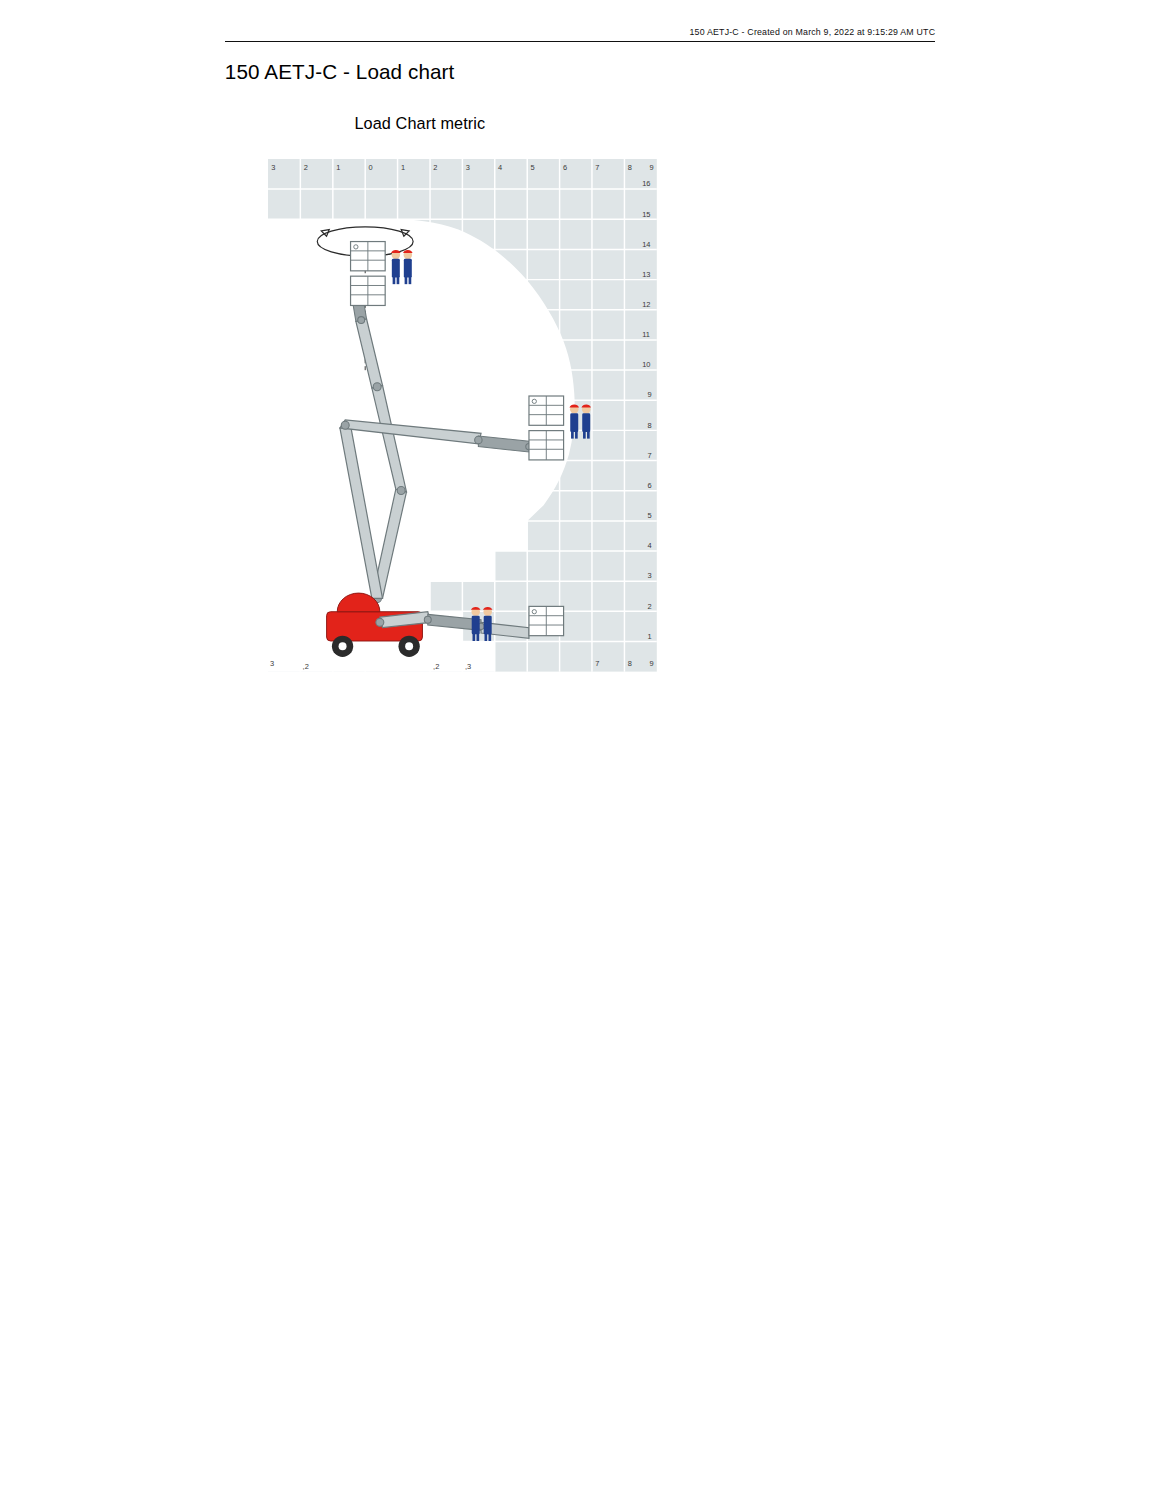150 AETJ-C - Created on March 9, 2022 at 9:15:29 AM UTC
150 AETJ-C - Load chart
Load Chart metric
3 2 1 0 1 2 3 4 5 6 7 8 9 16 15 14 13 12 11 10 9 8 7 6 5 4 3 2 1 3 ,2 ,2 ,3 7 8 9